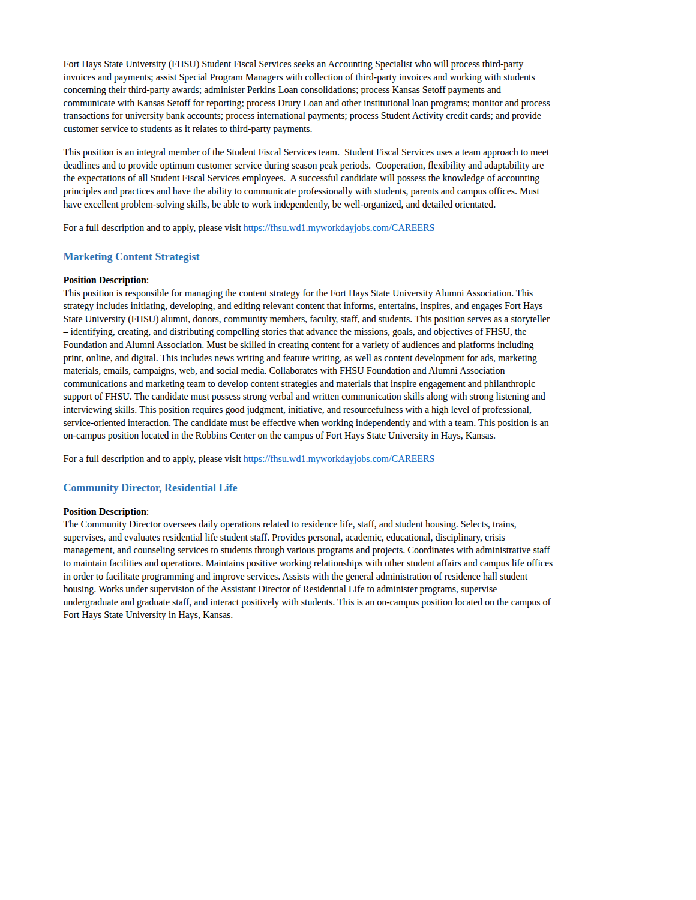Fort Hays State University (FHSU) Student Fiscal Services seeks an Accounting Specialist who will process third-party invoices and payments; assist Special Program Managers with collection of third-party invoices and working with students concerning their third-party awards; administer Perkins Loan consolidations; process Kansas Setoff payments and communicate with Kansas Setoff for reporting; process Drury Loan and other institutional loan programs; monitor and process transactions for university bank accounts; process international payments; process Student Activity credit cards; and provide customer service to students as it relates to third-party payments.
This position is an integral member of the Student Fiscal Services team. Student Fiscal Services uses a team approach to meet deadlines and to provide optimum customer service during season peak periods. Cooperation, flexibility and adaptability are the expectations of all Student Fiscal Services employees. A successful candidate will possess the knowledge of accounting principles and practices and have the ability to communicate professionally with students, parents and campus offices. Must have excellent problem-solving skills, be able to work independently, be well-organized, and detailed orientated.
For a full description and to apply, please visit https://fhsu.wd1.myworkdayjobs.com/CAREERS
Marketing Content Strategist
Position Description:
This position is responsible for managing the content strategy for the Fort Hays State University Alumni Association. This strategy includes initiating, developing, and editing relevant content that informs, entertains, inspires, and engages Fort Hays State University (FHSU) alumni, donors, community members, faculty, staff, and students. This position serves as a storyteller – identifying, creating, and distributing compelling stories that advance the missions, goals, and objectives of FHSU, the Foundation and Alumni Association. Must be skilled in creating content for a variety of audiences and platforms including print, online, and digital. This includes news writing and feature writing, as well as content development for ads, marketing materials, emails, campaigns, web, and social media. Collaborates with FHSU Foundation and Alumni Association communications and marketing team to develop content strategies and materials that inspire engagement and philanthropic support of FHSU. The candidate must possess strong verbal and written communication skills along with strong listening and interviewing skills. This position requires good judgment, initiative, and resourcefulness with a high level of professional, service-oriented interaction. The candidate must be effective when working independently and with a team. This position is an on-campus position located in the Robbins Center on the campus of Fort Hays State University in Hays, Kansas.
For a full description and to apply, please visit https://fhsu.wd1.myworkdayjobs.com/CAREERS
Community Director, Residential Life
Position Description:
The Community Director oversees daily operations related to residence life, staff, and student housing. Selects, trains, supervises, and evaluates residential life student staff. Provides personal, academic, educational, disciplinary, crisis management, and counseling services to students through various programs and projects. Coordinates with administrative staff to maintain facilities and operations. Maintains positive working relationships with other student affairs and campus life offices in order to facilitate programming and improve services. Assists with the general administration of residence hall student housing. Works under supervision of the Assistant Director of Residential Life to administer programs, supervise undergraduate and graduate staff, and interact positively with students. This is an on-campus position located on the campus of Fort Hays State University in Hays, Kansas.